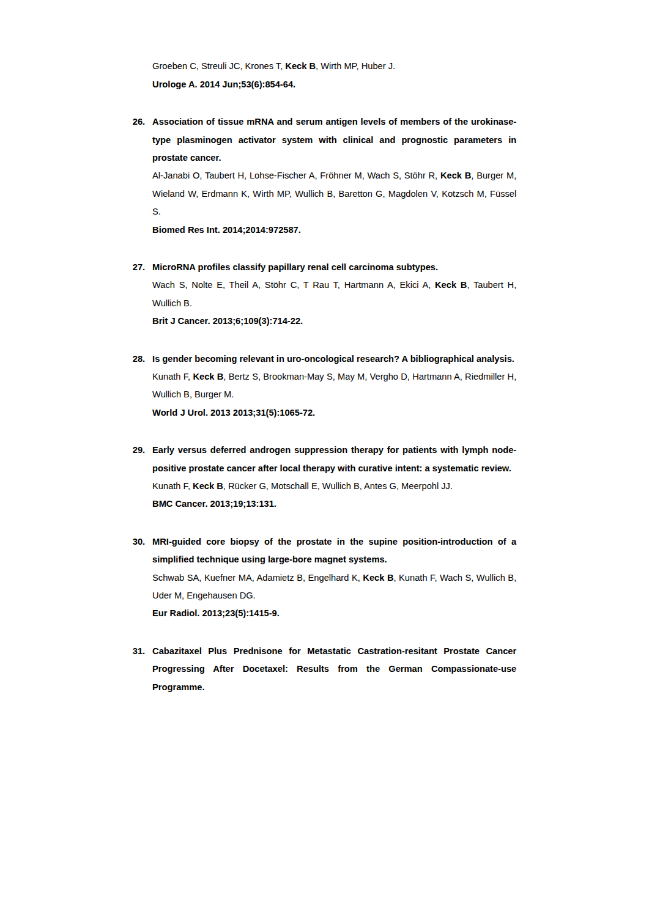Groeben C, Streuli JC, Krones T, Keck B, Wirth MP, Huber J.
Urologe A. 2014 Jun;53(6):854-64.
26.
Association of tissue mRNA and serum antigen levels of members of the urokinase-type plasminogen activator system with clinical and prognostic parameters in prostate cancer.
Al-Janabi O, Taubert H, Lohse-Fischer A, Fröhner M, Wach S, Stöhr R, Keck B, Burger M, Wieland W, Erdmann K, Wirth MP, Wullich B, Baretton G, Magdolen V, Kotzsch M, Füssel S.
Biomed Res Int. 2014;2014:972587.
27.
MicroRNA profiles classify papillary renal cell carcinoma subtypes.
Wach S, Nolte E, Theil A, Stöhr C, T Rau T, Hartmann A, Ekici A, Keck B, Taubert H, Wullich B.
Brit J Cancer. 2013;6;109(3):714-22.
28.
Is gender becoming relevant in uro-oncological research? A bibliographical analysis.
Kunath F, Keck B, Bertz S, Brookman-May S, May M, Vergho D, Hartmann A, Riedmiller H, Wullich B, Burger M.
World J Urol. 2013 2013;31(5):1065-72.
29.
Early versus deferred androgen suppression therapy for patients with lymph node-positive prostate cancer after local therapy with curative intent: a systematic review.
Kunath F, Keck B, Rücker G, Motschall E, Wullich B, Antes G, Meerpohl JJ.
BMC Cancer. 2013;19;13:131.
30.
MRI-guided core biopsy of the prostate in the supine position-introduction of a simplified technique using large-bore magnet systems.
Schwab SA, Kuefner MA, Adamietz B, Engelhard K, Keck B, Kunath F, Wach S, Wullich B, Uder M, Engehausen DG.
Eur Radiol. 2013;23(5):1415-9.
31.
Cabazitaxel Plus Prednisone for Metastatic Castration-resitant Prostate Cancer Progressing After Docetaxel: Results from the German Compassionate-use Programme.